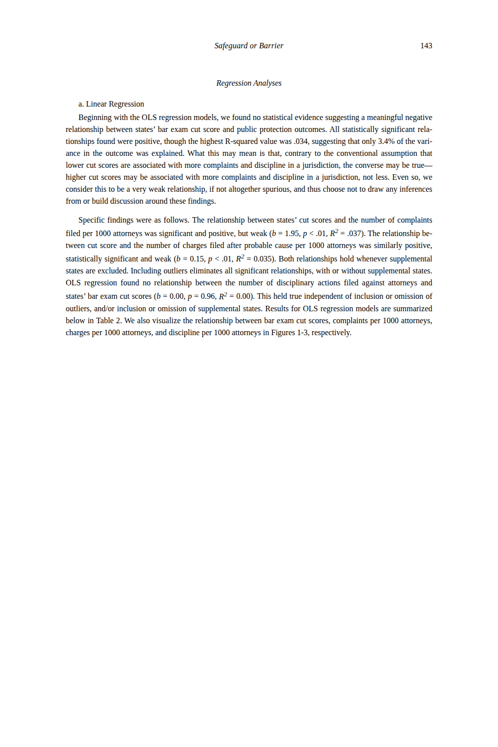Safeguard or Barrier 143
Regression Analyses
a. Linear Regression
Beginning with the OLS regression models, we found no statistical evidence suggesting a meaningful negative relationship between states’ bar exam cut score and public protection outcomes. All statistically significant relationships found were positive, though the highest R-squared value was .034, suggesting that only 3.4% of the variance in the outcome was explained. What this may mean is that, contrary to the conventional assumption that lower cut scores are associated with more complaints and discipline in a jurisdiction, the converse may be true—higher cut scores may be associated with more complaints and discipline in a jurisdiction, not less. Even so, we consider this to be a very weak relationship, if not altogether spurious, and thus choose not to draw any inferences from or build discussion around these findings.
Specific findings were as follows. The relationship between states’ cut scores and the number of complaints filed per 1000 attorneys was significant and positive, but weak (b = 1.95, p < .01, R2 = .037). The relationship between cut score and the number of charges filed after probable cause per 1000 attorneys was similarly positive, statistically significant and weak (b = 0.15, p < .01, R2 = 0.035). Both relationships hold whenever supplemental states are excluded. Including outliers eliminates all significant relationships, with or without supplemental states. OLS regression found no relationship between the number of disciplinary actions filed against attorneys and states’ bar exam cut scores (b = 0.00, p = 0.96, R2 = 0.00). This held true independent of inclusion or omission of outliers, and/or inclusion or omission of supplemental states. Results for OLS regression models are summarized below in Table 2. We also visualize the relationship between bar exam cut scores, complaints per 1000 attorneys, charges per 1000 attorneys, and discipline per 1000 attorneys in Figures 1-3, respectively.